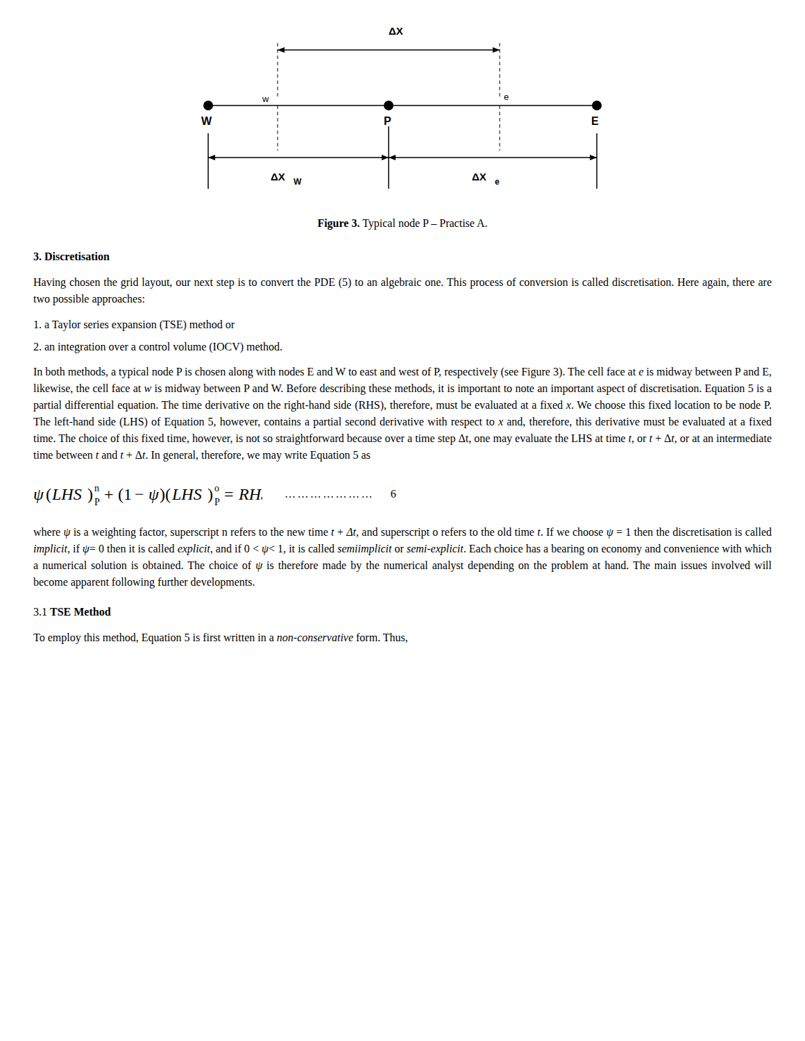ΔX W P E w e ΔX W ΔX e
Figure 3. Typical node P – Practise A.
3. Discretisation
Having chosen the grid layout, our next step is to convert the PDE (5) to an algebraic one. This process of conversion is called discretisation. Here again, there are two possible approaches:
1. a Taylor series expansion (TSE) method or
2. an integration over a control volume (IOCV) method.
In both methods, a typical node P is chosen along with nodes E and W to east and west of P, respectively (see Figure 3). The cell face at e is midway between P and E, likewise, the cell face at w is midway between P and W. Before describing these methods, it is important to note an important aspect of discretisation. Equation 5 is a partial differential equation. The time derivative on the right-hand side (RHS), therefore, must be evaluated at a fixed x. We choose this fixed location to be node P. The left-hand side (LHS) of Equation 5, however, contains a partial second derivative with respect to x and, therefore, this derivative must be evaluated at a fixed time. The choice of this fixed time, however, is not so straightforward because over a time step Δt, one may evaluate the LHS at time t, or t + Δt, or at an intermediate time between t and t + Δt. In general, therefore, we may write Equation 5 as
ψ ( LHS ) n P + (1 − ψ )( LHS ) o P = RHS ………………… 6
where ψ is a weighting factor, superscript n refers to the new time t + Δt, and superscript o refers to the old time t. If we choose ψ = 1 then the discretisation is called implicit, if ψ= 0 then it is called explicit, and if 0 < ψ< 1, it is called semiimplicit or semi-explicit. Each choice has a bearing on economy and convenience with which a numerical solution is obtained. The choice of ψ is therefore made by the numerical analyst depending on the problem at hand. The main issues involved will become apparent following further developments.
3.1 TSE Method
To employ this method, Equation 5 is first written in a non-conservative form. Thus,